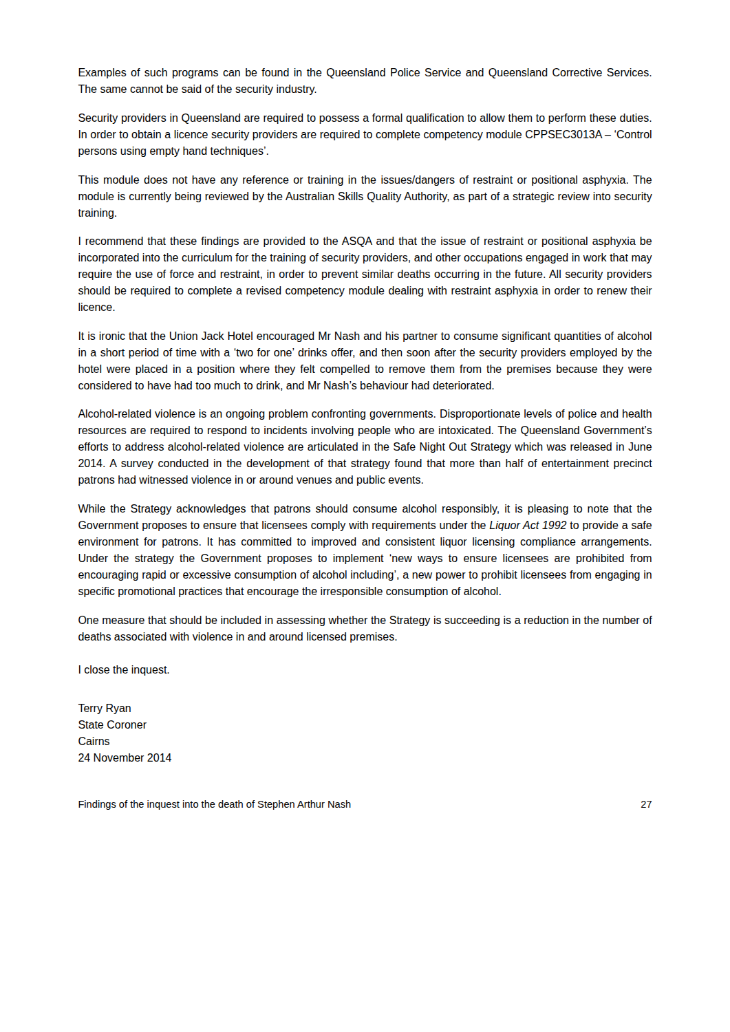Examples of such programs can be found in the Queensland Police Service and Queensland Corrective Services. The same cannot be said of the security industry.
Security providers in Queensland are required to possess a formal qualification to allow them to perform these duties. In order to obtain a licence security providers are required to complete competency module CPPSEC3013A – ‘Control persons using empty hand techniques’.
This module does not have any reference or training in the issues/dangers of restraint or positional asphyxia. The module is currently being reviewed by the Australian Skills Quality Authority, as part of a strategic review into security training.
I recommend that these findings are provided to the ASQA and that the issue of restraint or positional asphyxia be incorporated into the curriculum for the training of security providers, and other occupations engaged in work that may require the use of force and restraint, in order to prevent similar deaths occurring in the future. All security providers should be required to complete a revised competency module dealing with restraint asphyxia in order to renew their licence.
It is ironic that the Union Jack Hotel encouraged Mr Nash and his partner to consume significant quantities of alcohol in a short period of time with a ‘two for one’ drinks offer, and then soon after the security providers employed by the hotel were placed in a position where they felt compelled to remove them from the premises because they were considered to have had too much to drink, and Mr Nash’s behaviour had deteriorated.
Alcohol-related violence is an ongoing problem confronting governments. Disproportionate levels of police and health resources are required to respond to incidents involving people who are intoxicated. The Queensland Government’s efforts to address alcohol-related violence are articulated in the Safe Night Out Strategy which was released in June 2014. A survey conducted in the development of that strategy found that more than half of entertainment precinct patrons had witnessed violence in or around venues and public events.
While the Strategy acknowledges that patrons should consume alcohol responsibly, it is pleasing to note that the Government proposes to ensure that licensees comply with requirements under the Liquor Act 1992 to provide a safe environment for patrons. It has committed to improved and consistent liquor licensing compliance arrangements. Under the strategy the Government proposes to implement ‘new ways to ensure licensees are prohibited from encouraging rapid or excessive consumption of alcohol including’, a new power to prohibit licensees from engaging in specific promotional practices that encourage the irresponsible consumption of alcohol.
One measure that should be included in assessing whether the Strategy is succeeding is a reduction in the number of deaths associated with violence in and around licensed premises.
I close the inquest.
Terry Ryan
State Coroner
Cairns
24 November 2014
Findings of the inquest into the death of Stephen Arthur Nash 27